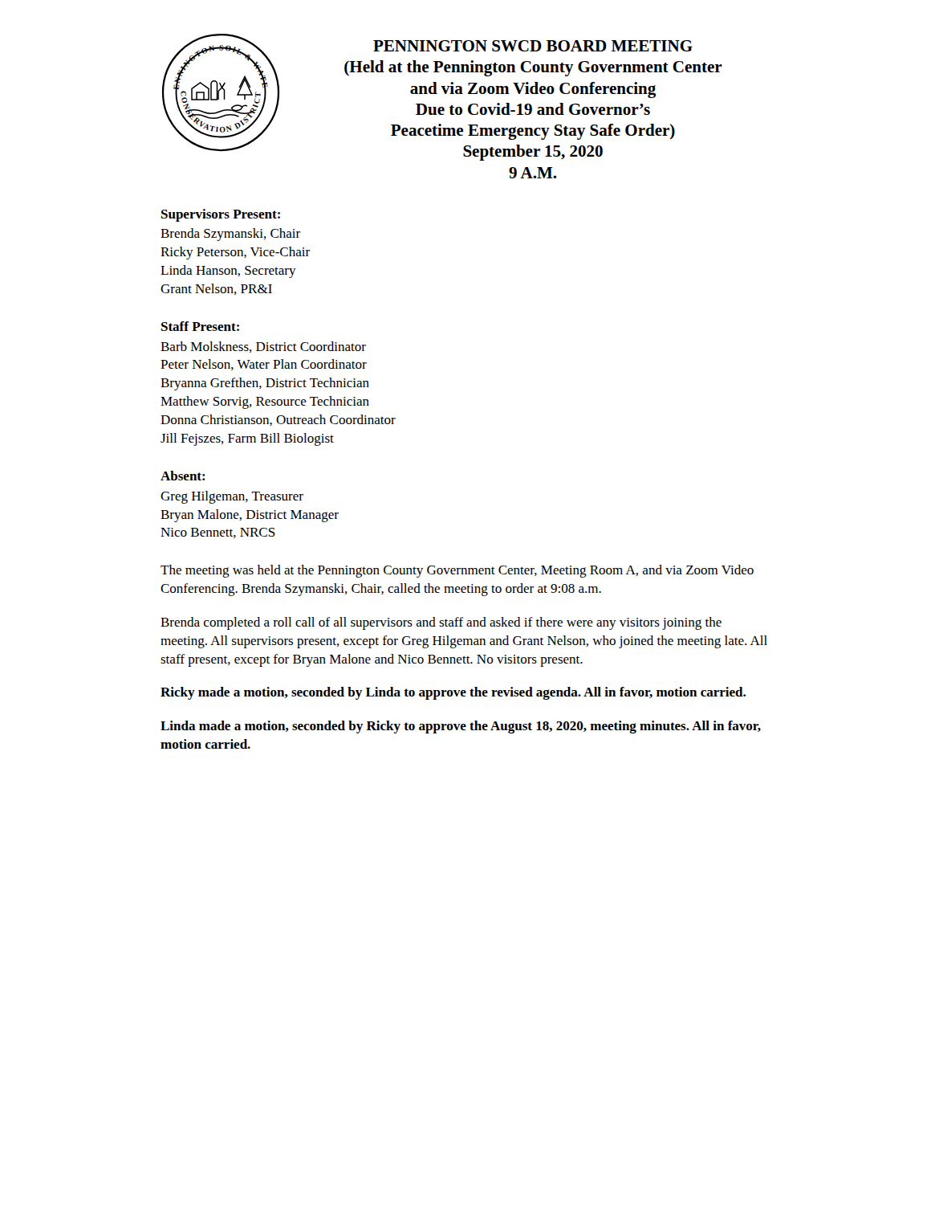Pennington Soil & Water Conservation District seal PENNINGTON SOIL & WATER CONSERVATION DISTRICT
PENNINGTON SWCD BOARD MEETING (Held at the Pennington County Government Center and via Zoom Video Conferencing Due to Covid-19 and Governor’s Peacetime Emergency Stay Safe Order) September 15, 2020 9 A.M.
Supervisors Present:
Brenda Szymanski, Chair
Ricky Peterson, Vice-Chair
Linda Hanson, Secretary
Grant Nelson, PR&I
Staff Present:
Barb Molskness, District Coordinator
Peter Nelson, Water Plan Coordinator
Bryanna Grefthen, District Technician
Matthew Sorvig, Resource Technician
Donna Christianson, Outreach Coordinator
Jill Fejszes, Farm Bill Biologist
Absent:
Greg Hilgeman, Treasurer
Bryan Malone, District Manager
Nico Bennett, NRCS
The meeting was held at the Pennington County Government Center, Meeting Room A, and via Zoom Video Conferencing. Brenda Szymanski, Chair, called the meeting to order at 9:08 a.m.
Brenda completed a roll call of all supervisors and staff and asked if there were any visitors joining the meeting. All supervisors present, except for Greg Hilgeman and Grant Nelson, who joined the meeting late. All staff present, except for Bryan Malone and Nico Bennett. No visitors present.
Ricky made a motion, seconded by Linda to approve the revised agenda. All in favor, motion carried.
Linda made a motion, seconded by Ricky to approve the August 18, 2020, meeting minutes. All in favor, motion carried.